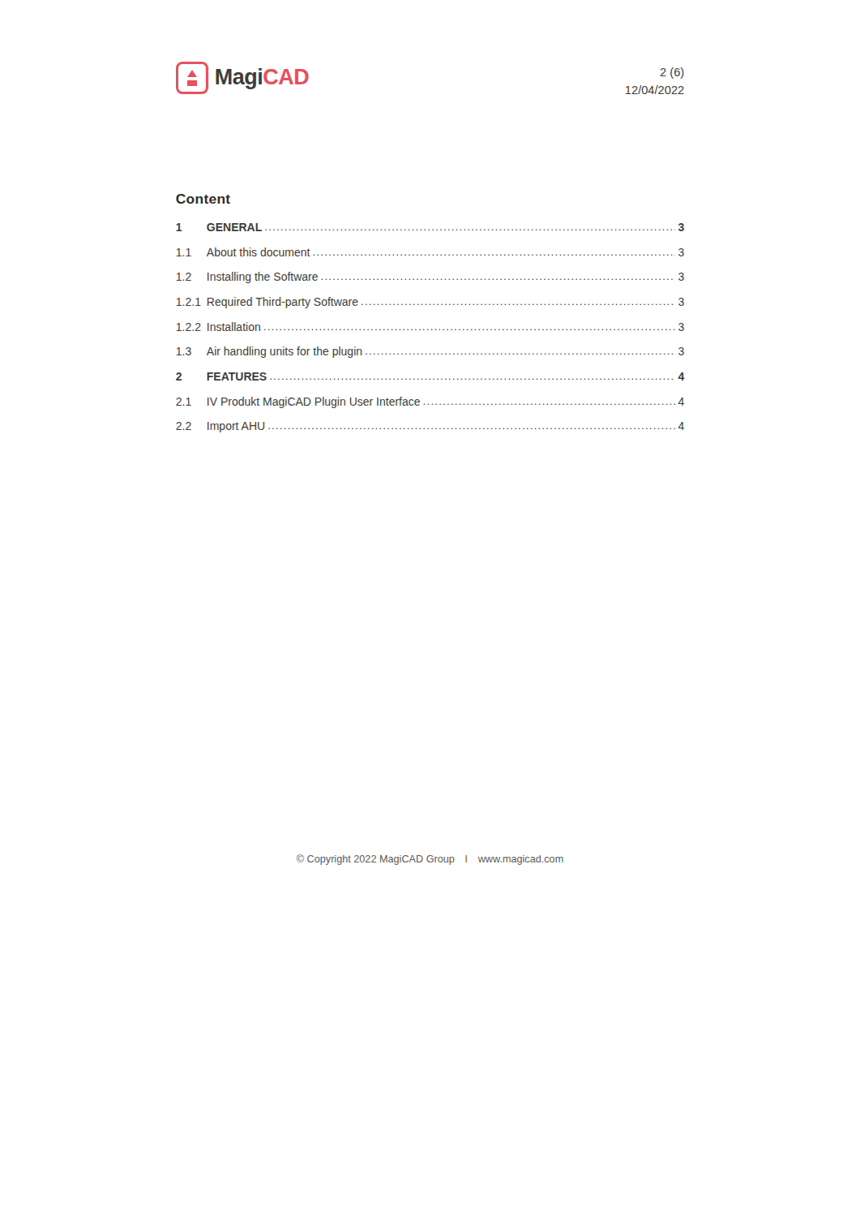Magi CAD
2 (6)
12/04/2022
Content
1 GENERAL .................................................................................................................. 3
1.1 About this document ....................................................................................................... 3
1.2 Installing the Software ..................................................................................................... 3
1.2.1 Required Third-party Software ....................................................................................... 3
1.2.2 Installation ................................................................................................................. 3
1.3 Air handling units for the plugin ..................................................................................... 3
2 FEATURES ............................................................................................................... 4
2.1 IV Produkt MagiCAD Plugin User Interface ................................................................ 4
2.2 Import AHU ................................................................................................................. 4
© Copyright 2022 MagiCAD Group l www.magicad.com